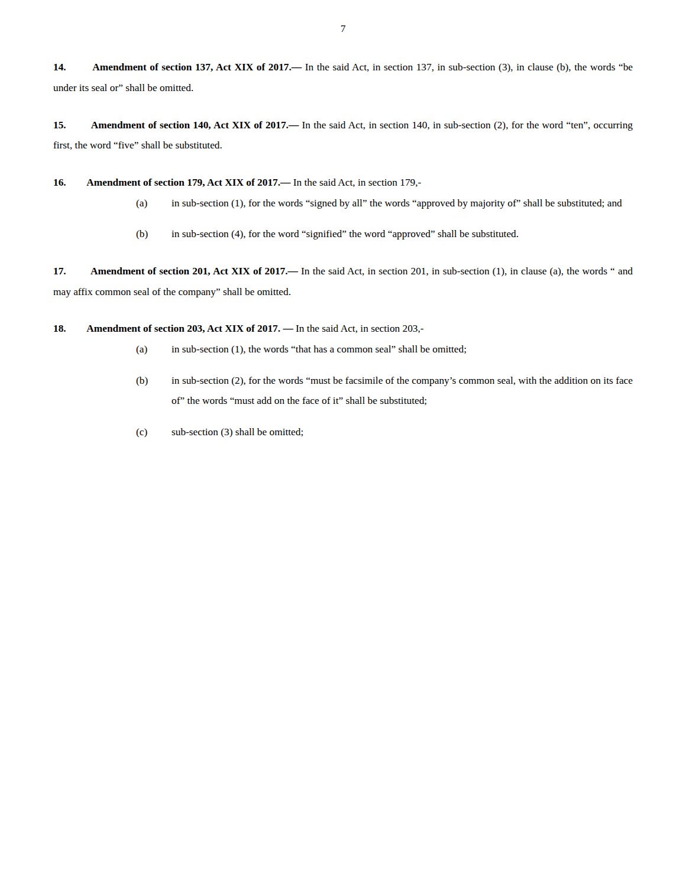7
14. Amendment of section 137, Act XIX of 2017.— In the said Act, in section 137, in sub-section (3), in clause (b), the words “be under its seal or” shall be omitted.
15. Amendment of section 140, Act XIX of 2017.— In the said Act, in section 140, in sub-section (2), for the word “ten”, occurring first, the word “five” shall be substituted.
16. Amendment of section 179, Act XIX of 2017.— In the said Act, in section 179,-
(a) in sub-section (1), for the words “signed by all” the words “approved by majority of” shall be substituted; and
(b) in sub-section (4), for the word “signified” the word “approved” shall be substituted.
17. Amendment of section 201, Act XIX of 2017.— In the said Act, in section 201, in sub-section (1), in clause (a), the words “ and may affix common seal of the company” shall be omitted.
18. Amendment of section 203, Act XIX of 2017. — In the said Act, in section 203,-
(a) in sub-section (1), the words “that has a common seal” shall be omitted;
(b) in sub-section (2), for the words “must be facsimile of the company’s common seal, with the addition on its face of” the words “must add on the face of it” shall be substituted;
(c) sub-section (3) shall be omitted;